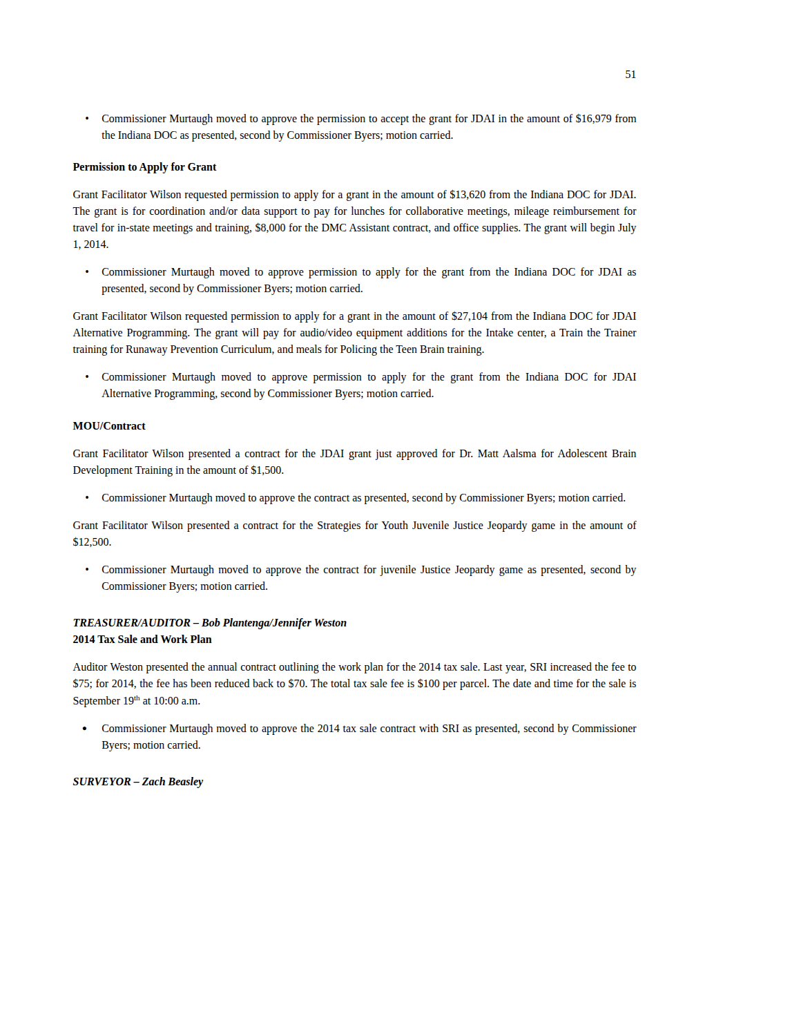51
Commissioner Murtaugh moved to approve the permission to accept the grant for JDAI in the amount of $16,979 from the Indiana DOC as presented, second by Commissioner Byers; motion carried.
Permission to Apply for Grant
Grant Facilitator Wilson requested permission to apply for a grant in the amount of $13,620 from the Indiana DOC for JDAI. The grant is for coordination and/or data support to pay for lunches for collaborative meetings, mileage reimbursement for travel for in-state meetings and training, $8,000 for the DMC Assistant contract, and office supplies. The grant will begin July 1, 2014.
Commissioner Murtaugh moved to approve permission to apply for the grant from the Indiana DOC for JDAI as presented, second by Commissioner Byers; motion carried.
Grant Facilitator Wilson requested permission to apply for a grant in the amount of $27,104 from the Indiana DOC for JDAI Alternative Programming. The grant will pay for audio/video equipment additions for the Intake center, a Train the Trainer training for Runaway Prevention Curriculum, and meals for Policing the Teen Brain training.
Commissioner Murtaugh moved to approve permission to apply for the grant from the Indiana DOC for JDAI Alternative Programming, second by Commissioner Byers; motion carried.
MOU/Contract
Grant Facilitator Wilson presented a contract for the JDAI grant just approved for Dr. Matt Aalsma for Adolescent Brain Development Training in the amount of $1,500.
Commissioner Murtaugh moved to approve the contract as presented, second by Commissioner Byers; motion carried.
Grant Facilitator Wilson presented a contract for the Strategies for Youth Juvenile Justice Jeopardy game in the amount of $12,500.
Commissioner Murtaugh moved to approve the contract for juvenile Justice Jeopardy game as presented, second by Commissioner Byers; motion carried.
TREASURER/AUDITOR – Bob Plantenga/Jennifer Weston
2014 Tax Sale and Work Plan
Auditor Weston presented the annual contract outlining the work plan for the 2014 tax sale. Last year, SRI increased the fee to $75; for 2014, the fee has been reduced back to $70. The total tax sale fee is $100 per parcel. The date and time for the sale is September 19th at 10:00 a.m.
Commissioner Murtaugh moved to approve the 2014 tax sale contract with SRI as presented, second by Commissioner Byers; motion carried.
SURVEYOR – Zach Beasley